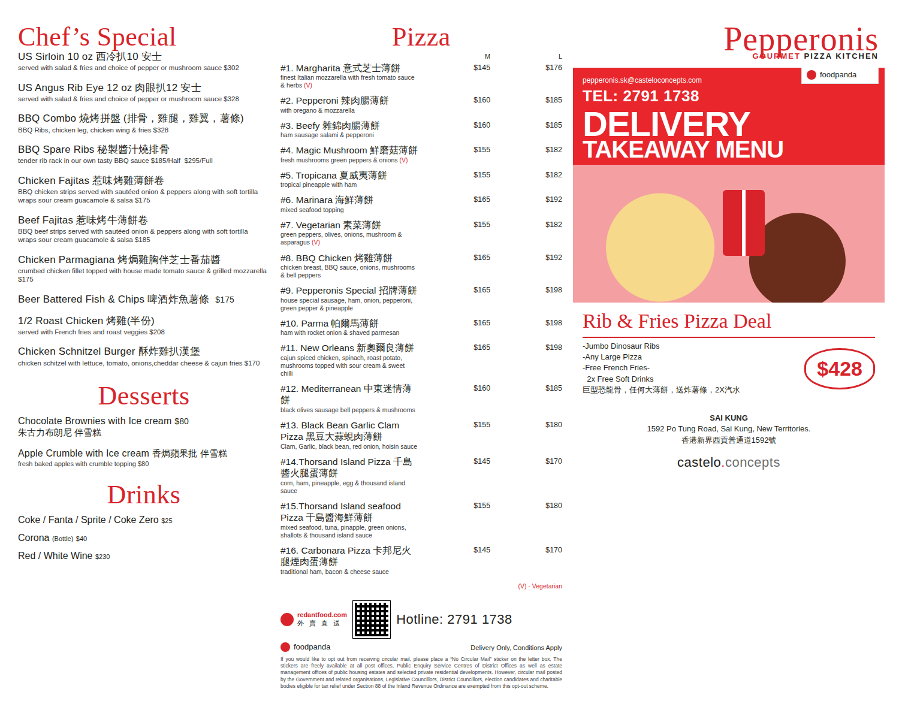Chef’s Special
US Sirloin 10 oz 西冷扒10 安士
served with salad & fries and choice of pepper or mushroom sauce $302
US Angus Rib Eye 12 oz 肉眼扒12 安士
served with salad & fries and choice of pepper or mushroom sauce $328
BBQ Combo 燒烤拼盤 (排骨，雞腿，雞翼，薯條)
BBQ Ribs, chicken leg, chicken wing & fries $328
BBQ Spare Ribs 秘製醬汁燒排骨
tender rib rack in our own tasty BBQ sauce $185/Half $295/Full
Chicken Fajitas 惹味烤雞薄餅卷
BBQ chicken strips served with sautéed onion & peppers along with soft tortilla
wraps sour cream guacamole & salsa $175
Beef Fajitas 惹味烤牛薄餅卷
BBQ beef strips served with sautéed onion & peppers along with soft tortilla
wraps sour cream guacamole & salsa $185
Chicken Parmagiana 烤焗雞胸伴芝士番茄醬
crumbed chicken fillet topped with house made tomato sauce & grilled mozzarella $175
Beer Battered Fish & Chips 啤酒炸魚薯條 $175
1/2 Roast Chicken 烤雞(半份)
served with French fries and roast veggies $208
Chicken Schnitzel Burger 酥炸雞扒漢堡
chicken schitzel with lettuce, tomato, onions,cheddar cheese & cajun fries $170
Desserts
Chocolate Brownies with Ice cream $80
朱古力布朗尼 伴雪糕
Apple Crumble with Ice cream 香焗蘋果批 伴雪糕
fresh baked apples with crumble topping $80
Drinks
Coke / Fanta / Sprite / Coke Zero $25
Corona (Bottle) $40
Red / White Wine $230
Pizza
| | M | L |
| --- | --- | --- |
| #1. Margharita 意式芝士薄餅 finest Italian mozzarella with fresh tomato sauce & herbs (V) | $145 | $176 |
| #2. Pepperoni 辣肉腸薄餅 with oregano & mozzarella | $160 | $185 |
| #3. Beefy 雜錦肉腸薄餅 ham sausage salami & pepperoni | $160 | $185 |
| #4. Magic Mushroom 鮮磨菇薄餅 fresh mushrooms green peppers & onions (V) | $155 | $182 |
| #5. Tropicana 夏威夷薄餅 tropical pineapple with ham | $155 | $182 |
| #6. Marinara 海鮮薄餅 mixed seafood topping | $165 | $192 |
| #7. Vegetarian 素菜薄餅 green peppers, olives, onions, mushroom & asparagus (V) | $155 | $182 |
| #8. BBQ Chicken 烤雞薄餅 chicken breast, BBQ sauce, onions, mushrooms & bell peppers | $165 | $192 |
| #9. Pepperonis Special 招牌薄餅 house special sausage, ham, onion, pepperoni, green pepper & pineapple | $165 | $198 |
| #10. Parma 帕爾馬薄餅 ham with rocket onion & shaved parmesan | $165 | $198 |
| #11. New Orleans 新奧爾良薄餅 cajun spiced chicken, spinach, roast potato, mushrooms topped with sour cream & sweet chilli | $165 | $198 |
| #12. Mediterranean 中東迷情薄餅 black olives sausage bell peppers & mushrooms | $160 | $185 |
| #13. Black Bean Garlic Clam Pizza 黑豆大蒜蜆肉薄餅 Clam, Garlic, black bean, red onion, hoisin sauce | $155 | $180 |
| #14.Thorsand Island Pizza 千島醬火腿蛋薄餅 corn, ham, pineapple, egg & thousand island sauce | $145 | $170 |
| #15.Thorsand Island seafood Pizza 千島醬海鮮薄餅 mixed seafood, tuna, pinapple, green onions, shallots & thousand island sauce | $155 | $180 |
| #16. Carbonara Pizza 卡邦尼火腿煙肉蛋薄餅 traditional ham, bacon & cheese sauce | $145 | $170 |
(V) - Vegetarian
redantfood.com
外 賣 直 送
Hotline: 2791 1738
foodpanda Delivery Only, Conditions Apply
If you would like to opt out from receiving circular mail, please place a “No Circular Mail” sticker on the letter box. The stickers are freely available at all post offices, Public Enquiry Service Centres of District Offices as well as estate management offices of public housing estates and selected private residential developments. However, circular mail posted by the Government and related organisations, Legislative Councillors, District Councillors, election candidates and charitable bodies eligible for tax relief under Section 88 of the Inland Revenue Ordinance are exempted from this opt-out scheme.
Pepperonis
GOURMET PIZZA KITCHEN
redantfood.com
外賣直送
foodpanda
pepperonis.sk@casteloconcepts.com
TEL: 2791 1738
Delivery
Takeaway Menu
Rib & Fries Pizza Deal
-Jumbo Dinosaur Ribs
-Any Large Pizza
-Free French Fries-
2x Free Soft Drinks
巨型恐龍骨，任何大薄餅，送炸薯條，2X汽水
$428
SAI KUNG
1592 Po Tung Road, Sai Kung, New Territories.
香港新界西貢普通道1592號
castelo. concepts